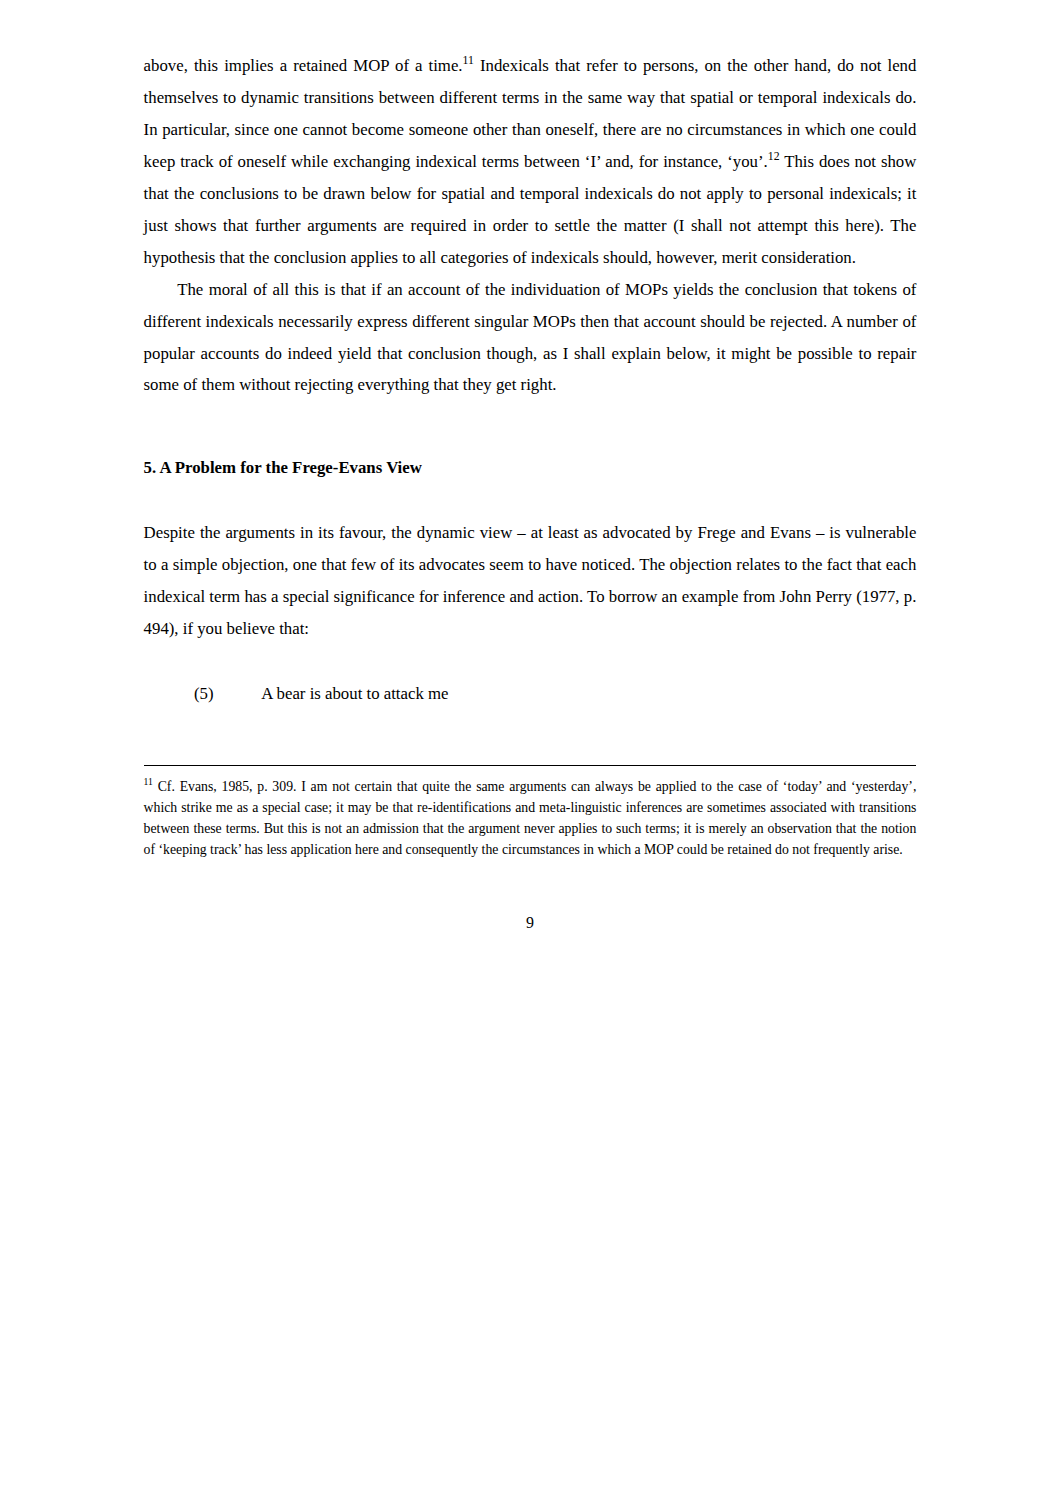above, this implies a retained MOP of a time.11 Indexicals that refer to persons, on the other hand, do not lend themselves to dynamic transitions between different terms in the same way that spatial or temporal indexicals do. In particular, since one cannot become someone other than oneself, there are no circumstances in which one could keep track of oneself while exchanging indexical terms between ‘I’ and, for instance, ‘you’.12 This does not show that the conclusions to be drawn below for spatial and temporal indexicals do not apply to personal indexicals; it just shows that further arguments are required in order to settle the matter (I shall not attempt this here). The hypothesis that the conclusion applies to all categories of indexicals should, however, merit consideration.
The moral of all this is that if an account of the individuation of MOPs yields the conclusion that tokens of different indexicals necessarily express different singular MOPs then that account should be rejected. A number of popular accounts do indeed yield that conclusion though, as I shall explain below, it might be possible to repair some of them without rejecting everything that they get right.
5. A Problem for the Frege-Evans View
Despite the arguments in its favour, the dynamic view – at least as advocated by Frege and Evans – is vulnerable to a simple objection, one that few of its advocates seem to have noticed. The objection relates to the fact that each indexical term has a special significance for inference and action. To borrow an example from John Perry (1977, p. 494), if you believe that:
(5) A bear is about to attack me
11 Cf. Evans, 1985, p. 309. I am not certain that quite the same arguments can always be applied to the case of ‘today’ and ‘yesterday’, which strike me as a special case; it may be that re-identifications and meta-linguistic inferences are sometimes associated with transitions between these terms. But this is not an admission that the argument never applies to such terms; it is merely an observation that the notion of ‘keeping track’ has less application here and consequently the circumstances in which a MOP could be retained do not frequently arise.
9